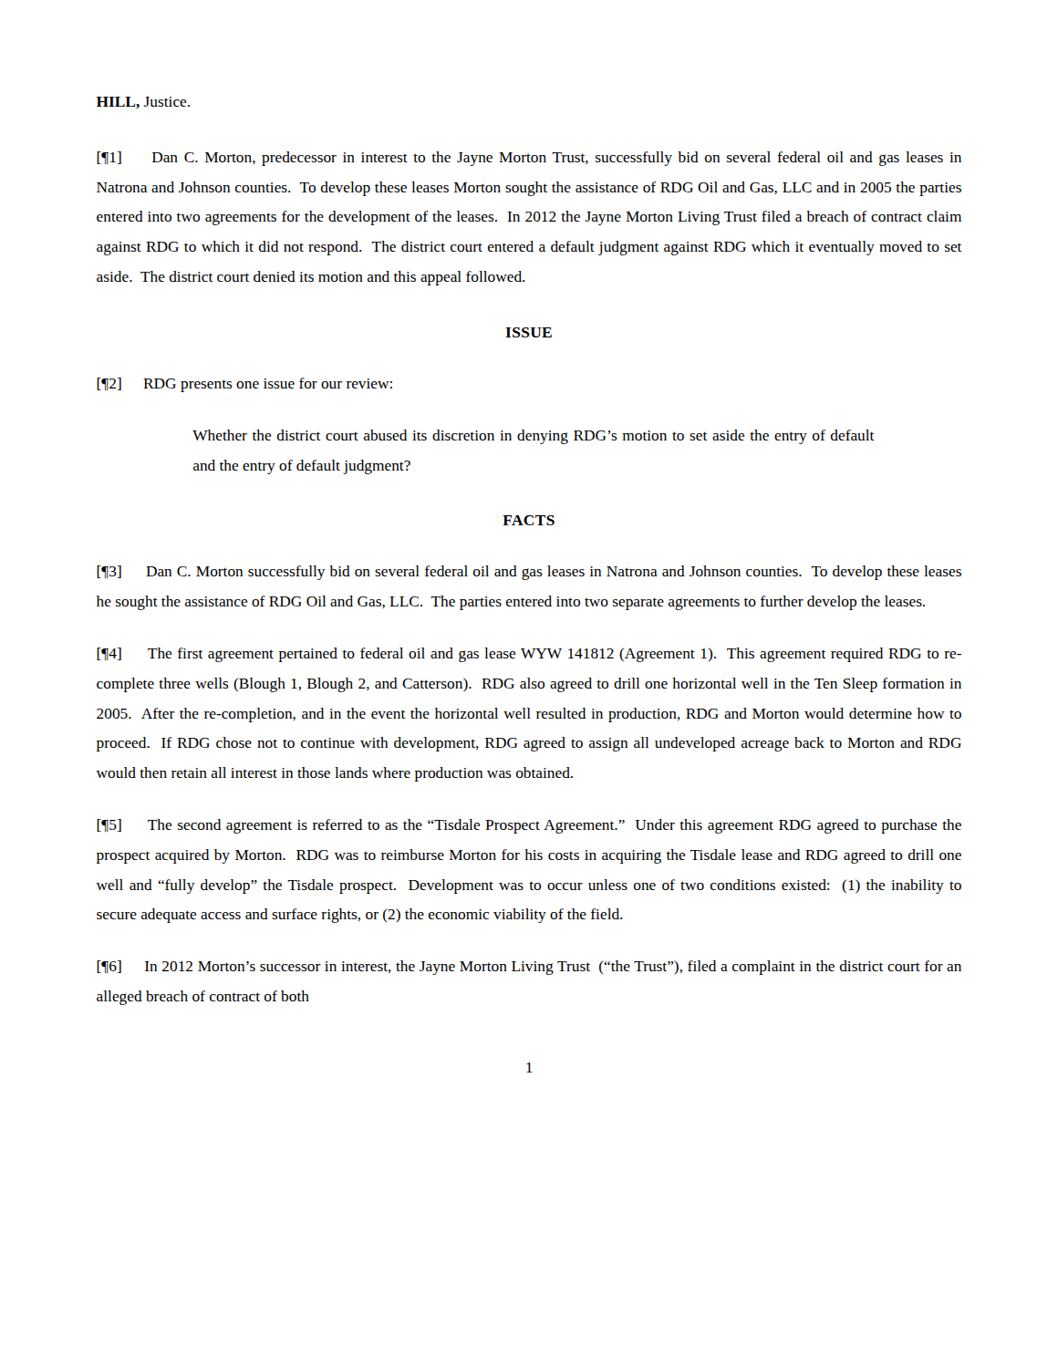HILL, Justice.
[¶1] Dan C. Morton, predecessor in interest to the Jayne Morton Trust, successfully bid on several federal oil and gas leases in Natrona and Johnson counties. To develop these leases Morton sought the assistance of RDG Oil and Gas, LLC and in 2005 the parties entered into two agreements for the development of the leases. In 2012 the Jayne Morton Living Trust filed a breach of contract claim against RDG to which it did not respond. The district court entered a default judgment against RDG which it eventually moved to set aside. The district court denied its motion and this appeal followed.
ISSUE
[¶2] RDG presents one issue for our review:
Whether the district court abused its discretion in denying RDG’s motion to set aside the entry of default and the entry of default judgment?
FACTS
[¶3] Dan C. Morton successfully bid on several federal oil and gas leases in Natrona and Johnson counties. To develop these leases he sought the assistance of RDG Oil and Gas, LLC. The parties entered into two separate agreements to further develop the leases.
[¶4] The first agreement pertained to federal oil and gas lease WYW 141812 (Agreement 1). This agreement required RDG to re-complete three wells (Blough 1, Blough 2, and Catterson). RDG also agreed to drill one horizontal well in the Ten Sleep formation in 2005. After the re-completion, and in the event the horizontal well resulted in production, RDG and Morton would determine how to proceed. If RDG chose not to continue with development, RDG agreed to assign all undeveloped acreage back to Morton and RDG would then retain all interest in those lands where production was obtained.
[¶5] The second agreement is referred to as the “Tisdale Prospect Agreement.” Under this agreement RDG agreed to purchase the prospect acquired by Morton. RDG was to reimburse Morton for his costs in acquiring the Tisdale lease and RDG agreed to drill one well and “fully develop” the Tisdale prospect. Development was to occur unless one of two conditions existed: (1) the inability to secure adequate access and surface rights, or (2) the economic viability of the field.
[¶6] In 2012 Morton’s successor in interest, the Jayne Morton Living Trust (“the Trust”), filed a complaint in the district court for an alleged breach of contract of both
1